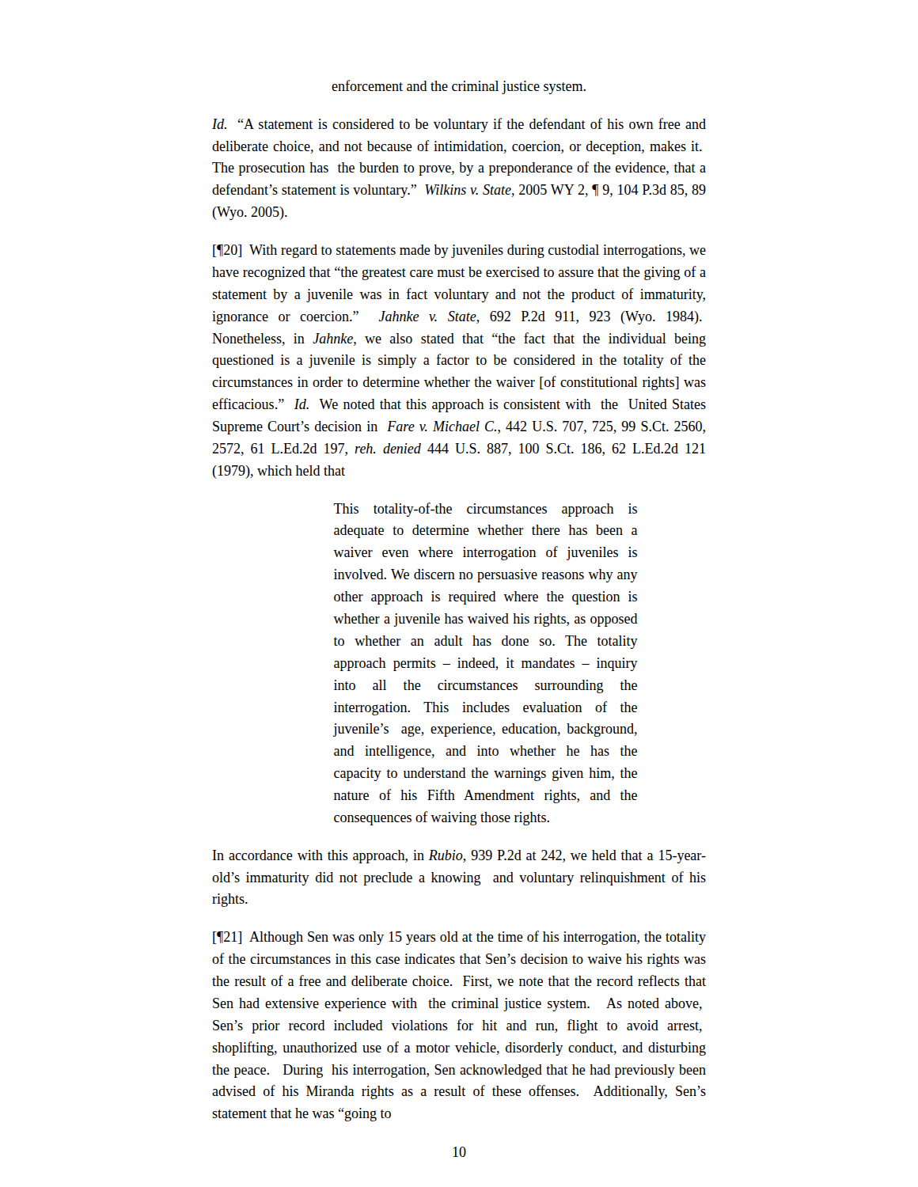enforcement and the criminal justice system.
Id. “A statement is considered to be voluntary if the defendant of his own free and deliberate choice, and not because of intimidation, coercion, or deception, makes it. The prosecution has the burden to prove, by a preponderance of the evidence, that a defendant’s statement is voluntary.” Wilkins v. State, 2005 WY 2, ¶ 9, 104 P.3d 85, 89 (Wyo. 2005).
[¶20] With regard to statements made by juveniles during custodial interrogations, we have recognized that “the greatest care must be exercised to assure that the giving of a statement by a juvenile was in fact voluntary and not the product of immaturity, ignorance or coercion.” Jahnke v. State, 692 P.2d 911, 923 (Wyo. 1984). Nonetheless, in Jahnke, we also stated that “the fact that the individual being questioned is a juvenile is simply a factor to be considered in the totality of the circumstances in order to determine whether the waiver [of constitutional rights] was efficacious.” Id. We noted that this approach is consistent with the United States Supreme Court’s decision in Fare v. Michael C., 442 U.S. 707, 725, 99 S.Ct. 2560, 2572, 61 L.Ed.2d 197, reh. denied 444 U.S. 887, 100 S.Ct. 186, 62 L.Ed.2d 121 (1979), which held that
This totality-of-the circumstances approach is adequate to determine whether there has been a waiver even where interrogation of juveniles is involved. We discern no persuasive reasons why any other approach is required where the question is whether a juvenile has waived his rights, as opposed to whether an adult has done so. The totality approach permits – indeed, it mandates – inquiry into all the circumstances surrounding the interrogation. This includes evaluation of the juvenile’s age, experience, education, background, and intelligence, and into whether he has the capacity to understand the warnings given him, the nature of his Fifth Amendment rights, and the consequences of waiving those rights.
In accordance with this approach, in Rubio, 939 P.2d at 242, we held that a 15-year-old’s immaturity did not preclude a knowing and voluntary relinquishment of his rights.
[¶21] Although Sen was only 15 years old at the time of his interrogation, the totality of the circumstances in this case indicates that Sen’s decision to waive his rights was the result of a free and deliberate choice. First, we note that the record reflects that Sen had extensive experience with the criminal justice system. As noted above, Sen’s prior record included violations for hit and run, flight to avoid arrest, shoplifting, unauthorized use of a motor vehicle, disorderly conduct, and disturbing the peace. During his interrogation, Sen acknowledged that he had previously been advised of his Miranda rights as a result of these offenses. Additionally, Sen’s statement that he was “going to
10